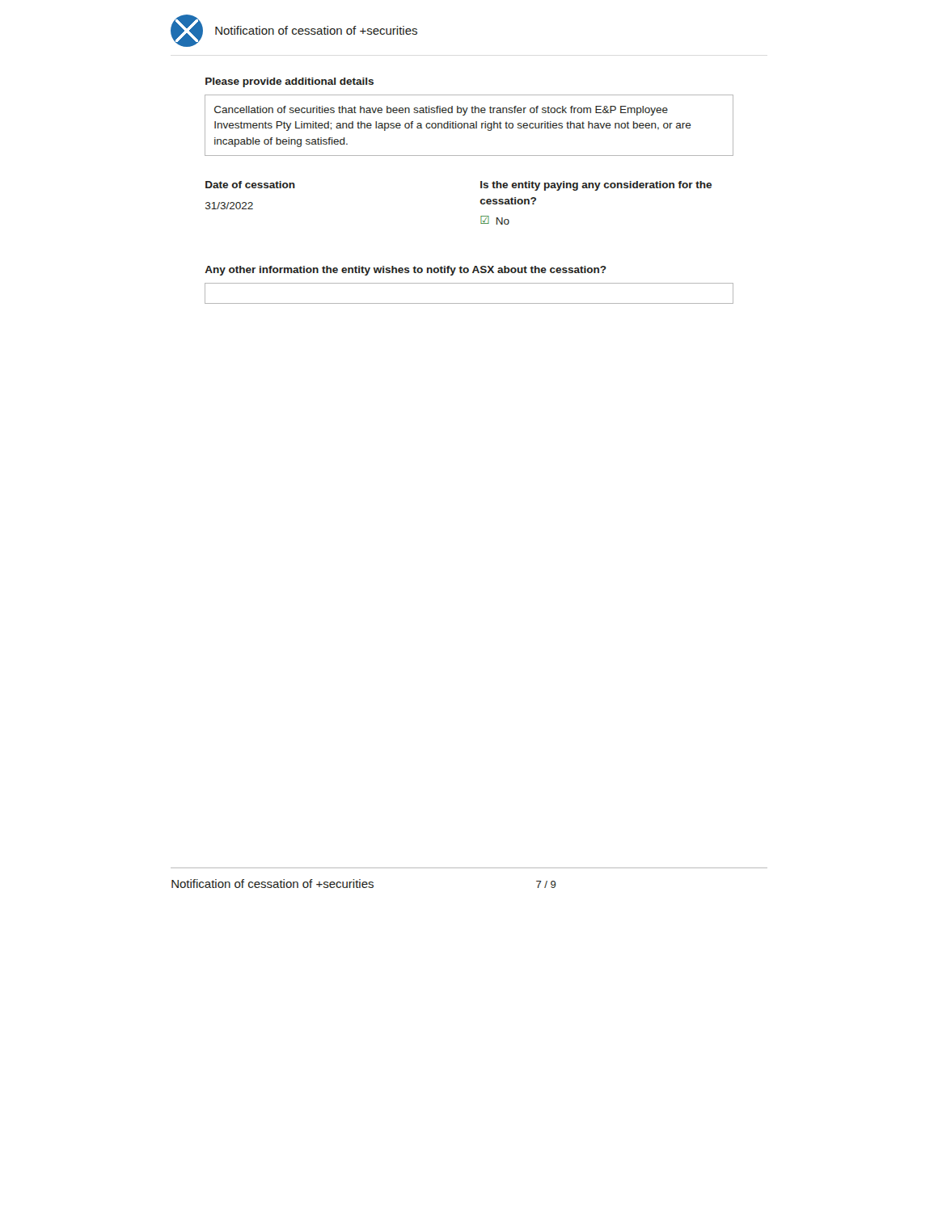Notification of cessation of +securities
Please provide additional details
Cancellation of securities that have been satisfied by the transfer of stock from E&P Employee Investments Pty Limited; and the lapse of a conditional right to securities that have not been, or are incapable of being satisfied.
Date of cessation
31/3/2022
Is the entity paying any consideration for the cessation?
☑ No
Any other information the entity wishes to notify to ASX about the cessation?
Notification of cessation of +securities
7 / 9